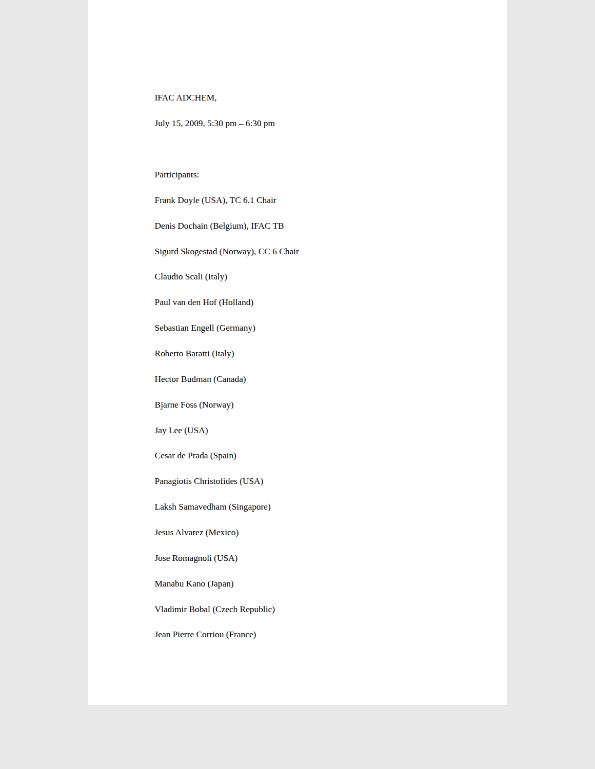IFAC ADCHEM,
July 15, 2009, 5:30 pm – 6:30 pm
Participants:
Frank Doyle (USA), TC 6.1 Chair
Denis Dochain (Belgium), IFAC TB
Sigurd Skogestad (Norway), CC 6 Chair
Claudio Scali (Italy)
Paul van den Hof (Holland)
Sebastian Engell (Germany)
Roberto Baratti (Italy)
Hector Budman (Canada)
Bjarne Foss (Norway)
Jay Lee (USA)
Cesar de Prada (Spain)
Panagiotis Christofides (USA)
Laksh Samavedham (Singapore)
Jesus Alvarez (Mexico)
Jose Romagnoli (USA)
Manabu Kano (Japan)
Vladimir Bobal (Czech Republic)
Jean Pierre Corriou (France)